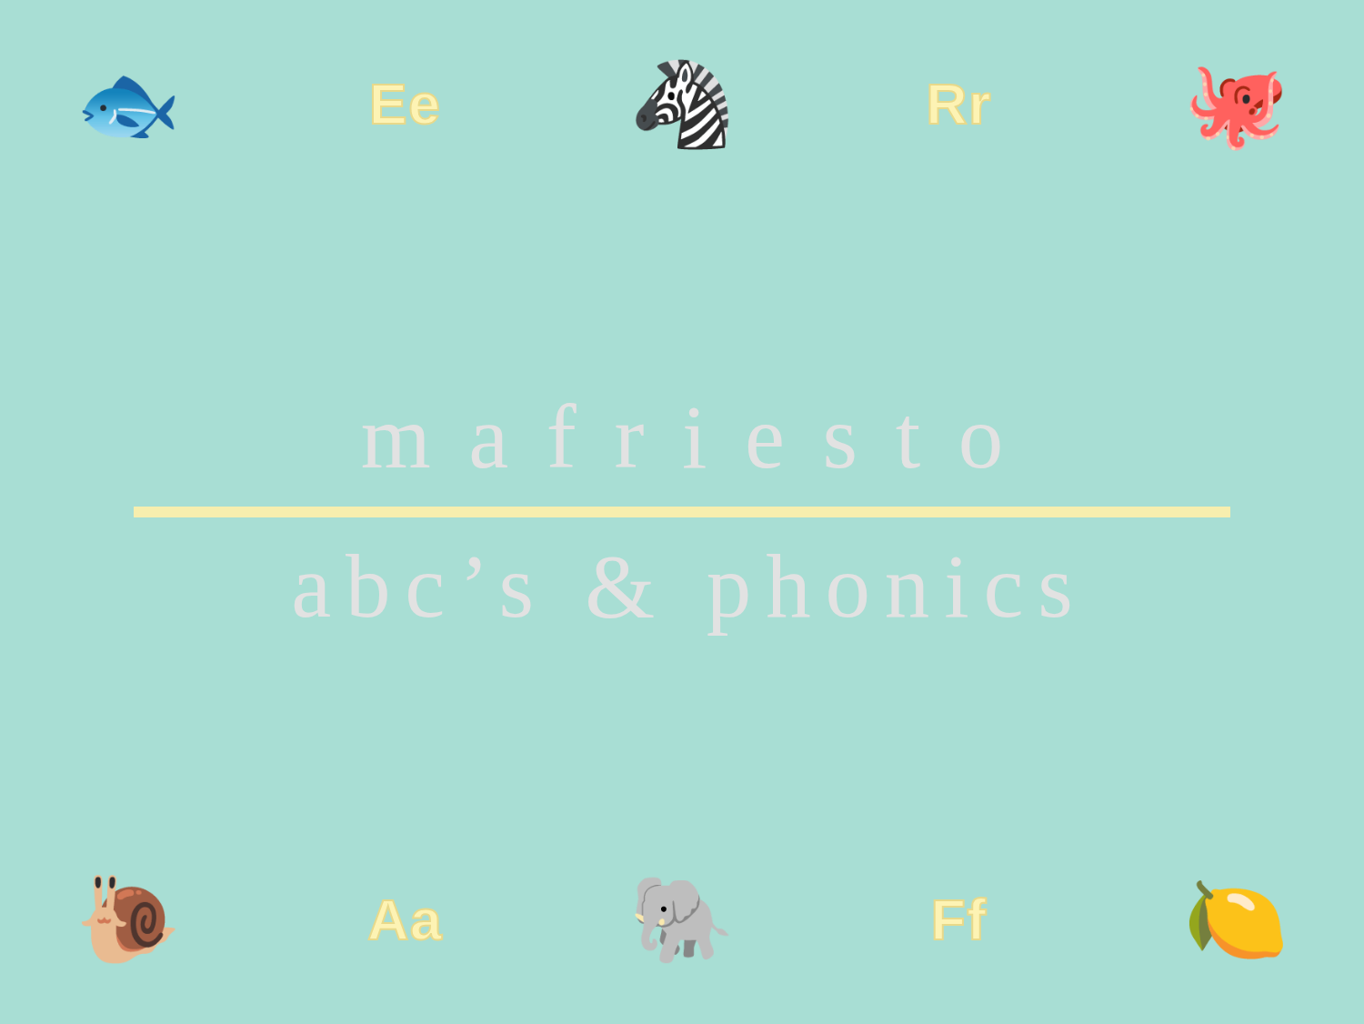🐟 Ee 🦓 Rr 🐙
mafriesto
abc’s & phonics
🐌 Aa 🐘 Ff 🍋